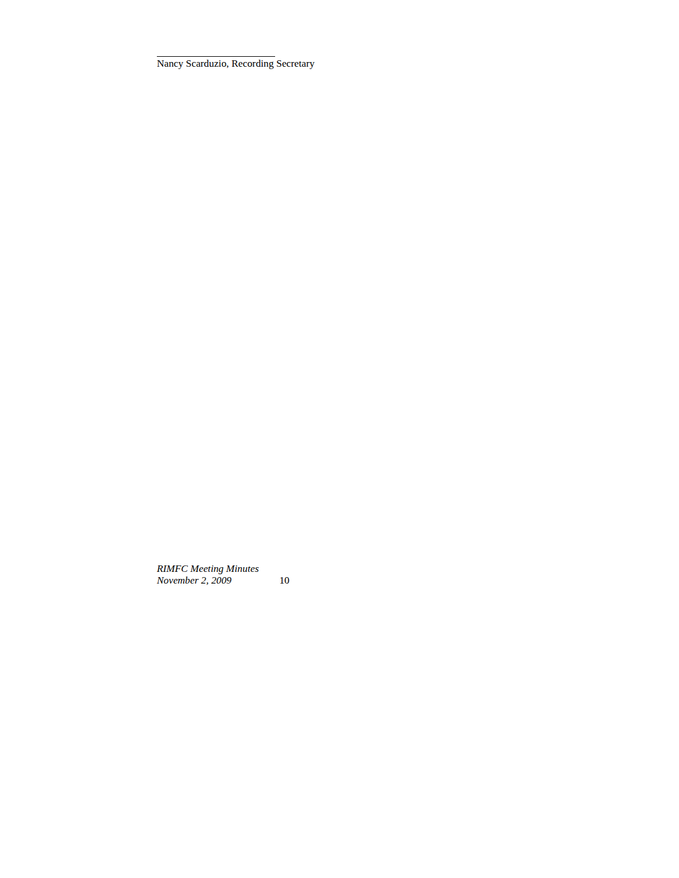Nancy Scarduzio, Recording Secretary
RIMFC Meeting Minutes
November 2, 2009 10